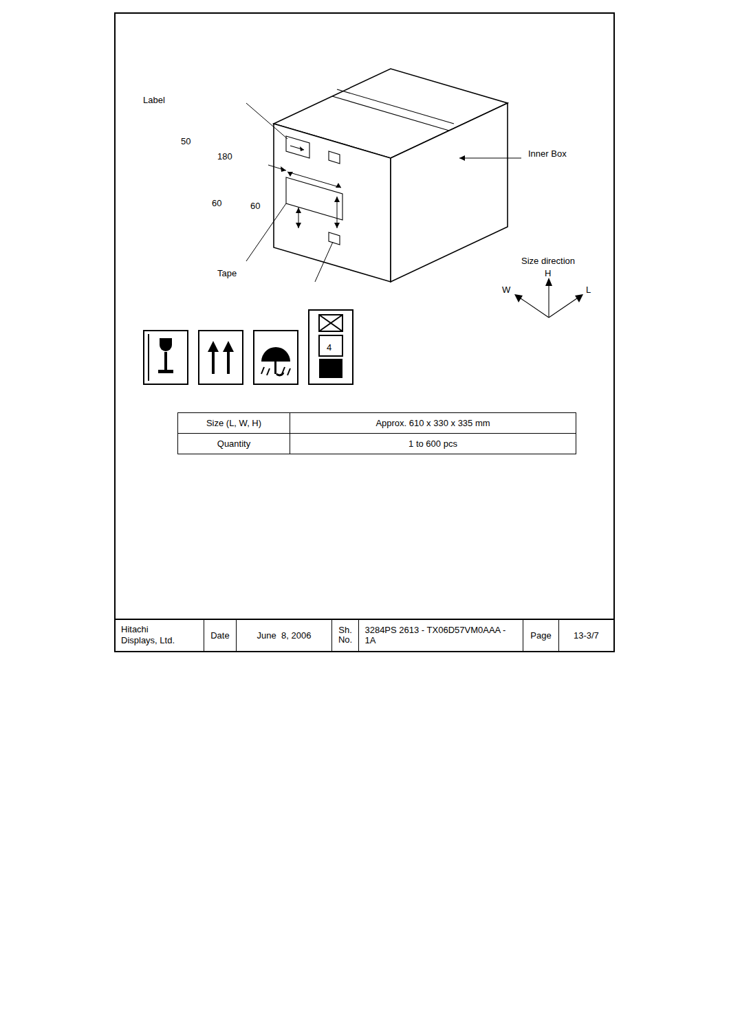Label
50
180
60
60
Tape
Inner Box
Size direction
H W L
4
| Size (L, W, H) | Approx. 610 x 330 x 335 mm |
| Quantity | 1 to 600 pcs |
Hitachi
Displays, Ltd.
Date
June 8, 2006
Sh. No.
3284PS 2613 - TX06D57VM0AAA - 1A
Page
13-3/7